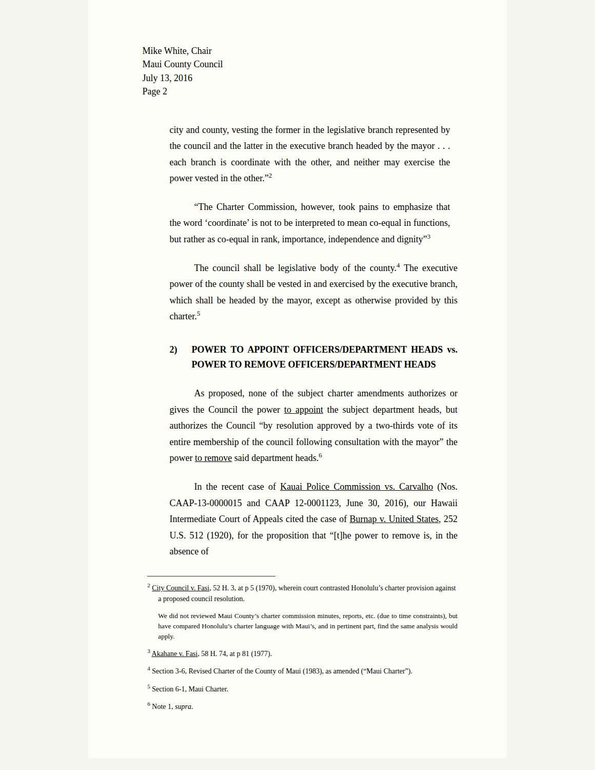Mike White, Chair
Maui County Council
July 13, 2016
Page 2
city and county, vesting the former in the legislative branch represented by the council and the latter in the executive branch headed by the mayor . . . each branch is coordinate with the other, and neither may exercise the power vested in the other.”2
“The Charter Commission, however, took pains to emphasize that the word ‘coordinate’ is not to be interpreted to mean co-equal in functions, but rather as co-equal in rank, importance, independence and dignity”3
The council shall be legislative body of the county.4 The executive power of the county shall be vested in and exercised by the executive branch, which shall be headed by the mayor, except as otherwise provided by this charter.5
| 2) | POWER TO APPOINT OFFICERS/DEPARTMENT HEADS vs. POWER TO REMOVE OFFICERS/DEPARTMENT HEADS |
As proposed, none of the subject charter amendments authorizes or gives the Council the power to appoint the subject department heads, but authorizes the Council “by resolution approved by a two-thirds vote of its entire membership of the council following consultation with the mayor” the power to remove said department heads.6
In the recent case of Kauai Police Commission vs. Carvalho (Nos. CAAP-13-0000015 and CAAP 12-0001123, June 30, 2016), our Hawaii Intermediate Court of Appeals cited the case of Burnap v. United States, 252 U.S. 512 (1920), for the proposition that “[t]he power to remove is, in the absence of
2 City Council v. Fasi, 52 H. 3, at p 5 (1970), wherein court contrasted Honolulu’s charter provision against a proposed council resolution.
We did not reviewed Maui County’s charter commission minutes, reports, etc. (due to time constraints), but have compared Honolulu’s charter language with Maui’s, and in pertinent part, find the same analysis would apply.
3 Akahane v. Fasi, 58 H. 74, at p 81 (1977).
4 Section 3-6, Revised Charter of the County of Maui (1983), as amended (“Maui Charter”).
5 Section 6-1, Maui Charter.
6 Note 1, supra.